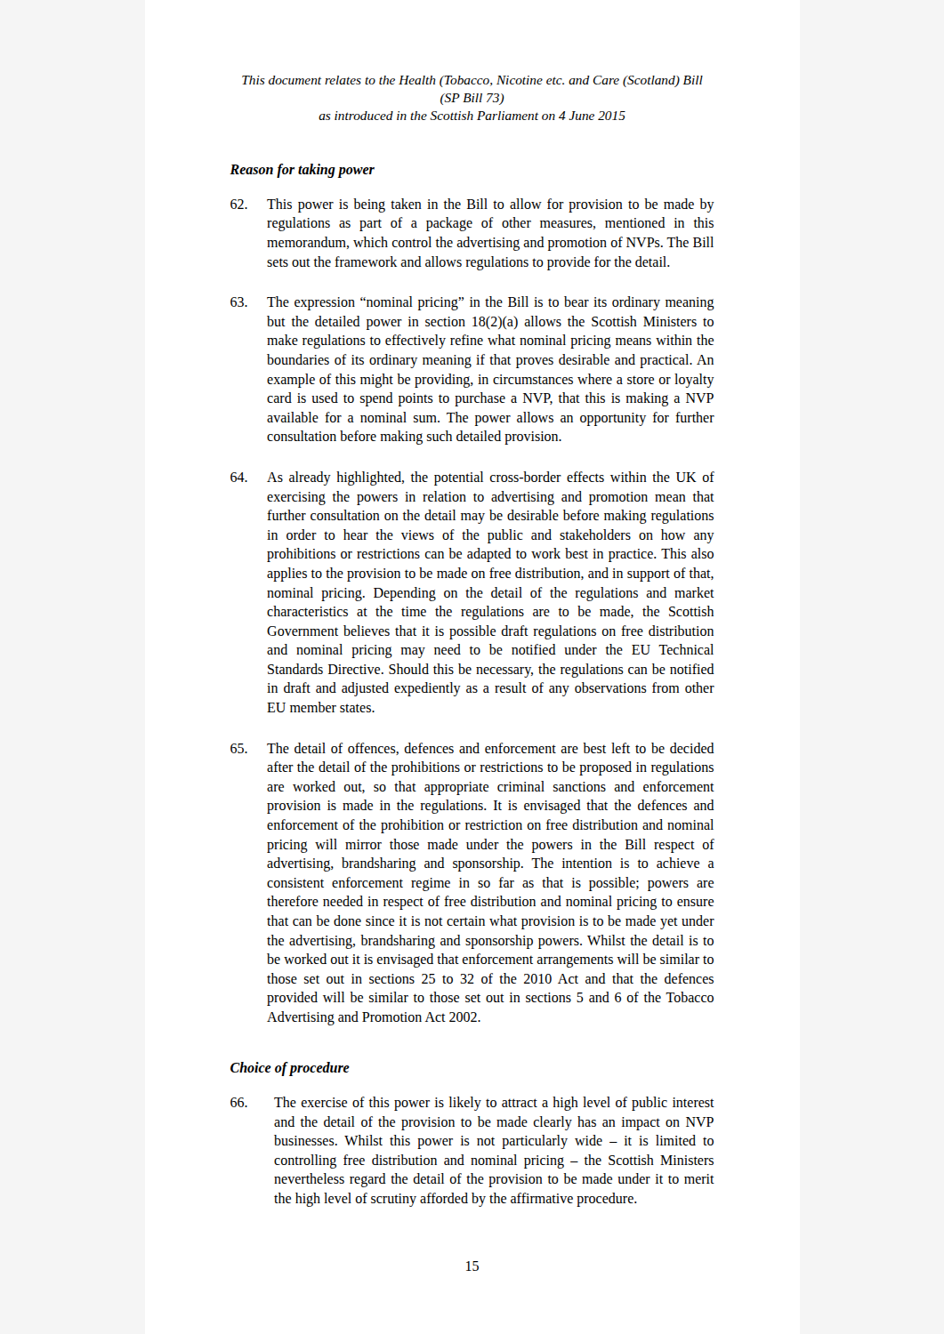This document relates to the Health (Tobacco, Nicotine etc. and Care (Scotland) Bill (SP Bill 73)
as introduced in the Scottish Parliament on 4 June 2015
Reason for taking power
62. This power is being taken in the Bill to allow for provision to be made by regulations as part of a package of other measures, mentioned in this memorandum, which control the advertising and promotion of NVPs. The Bill sets out the framework and allows regulations to provide for the detail.
63. The expression “nominal pricing” in the Bill is to bear its ordinary meaning but the detailed power in section 18(2)(a) allows the Scottish Ministers to make regulations to effectively refine what nominal pricing means within the boundaries of its ordinary meaning if that proves desirable and practical. An example of this might be providing, in circumstances where a store or loyalty card is used to spend points to purchase a NVP, that this is making a NVP available for a nominal sum. The power allows an opportunity for further consultation before making such detailed provision.
64. As already highlighted, the potential cross-border effects within the UK of exercising the powers in relation to advertising and promotion mean that further consultation on the detail may be desirable before making regulations in order to hear the views of the public and stakeholders on how any prohibitions or restrictions can be adapted to work best in practice. This also applies to the provision to be made on free distribution, and in support of that, nominal pricing. Depending on the detail of the regulations and market characteristics at the time the regulations are to be made, the Scottish Government believes that it is possible draft regulations on free distribution and nominal pricing may need to be notified under the EU Technical Standards Directive. Should this be necessary, the regulations can be notified in draft and adjusted expediently as a result of any observations from other EU member states.
65. The detail of offences, defences and enforcement are best left to be decided after the detail of the prohibitions or restrictions to be proposed in regulations are worked out, so that appropriate criminal sanctions and enforcement provision is made in the regulations. It is envisaged that the defences and enforcement of the prohibition or restriction on free distribution and nominal pricing will mirror those made under the powers in the Bill respect of advertising, brandsharing and sponsorship. The intention is to achieve a consistent enforcement regime in so far as that is possible; powers are therefore needed in respect of free distribution and nominal pricing to ensure that can be done since it is not certain what provision is to be made yet under the advertising, brandsharing and sponsorship powers. Whilst the detail is to be worked out it is envisaged that enforcement arrangements will be similar to those set out in sections 25 to 32 of the 2010 Act and that the defences provided will be similar to those set out in sections 5 and 6 of the Tobacco Advertising and Promotion Act 2002.
Choice of procedure
66. The exercise of this power is likely to attract a high level of public interest and the detail of the provision to be made clearly has an impact on NVP businesses. Whilst this power is not particularly wide – it is limited to controlling free distribution and nominal pricing – the Scottish Ministers nevertheless regard the detail of the provision to be made under it to merit the high level of scrutiny afforded by the affirmative procedure.
15